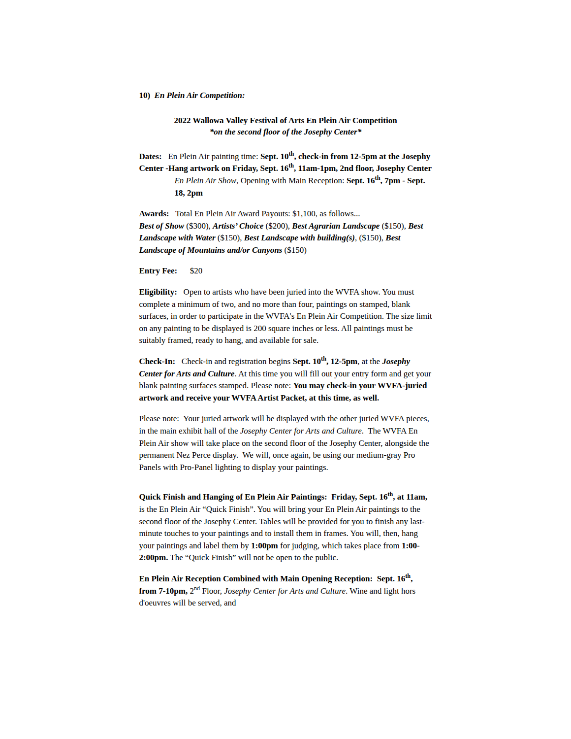10) En Plein Air Competition:
2022 Wallowa Valley Festival of Arts En Plein Air Competition
*on the second floor of the Josephy Center*
Dates: En Plein Air painting time: Sept. 10th, check-in from 12-5pm at the Josephy
Center -Hang artwork on Friday, Sept. 16th, 11am-1pm, 2nd floor, Josephy Center
En Plein Air Show, Opening with Main Reception: Sept. 16th, 7pm - Sept. 18, 2pm
Awards: Total En Plein Air Award Payouts: $1,100, as follows...
Best of Show ($300), Artists’ Choice ($200), Best Agrarian Landscape ($150), Best Landscape with Water ($150), Best Landscape with building(s), ($150), Best Landscape of Mountains and/or Canyons ($150)
Entry Fee: $20
Eligibility: Open to artists who have been juried into the WVFA show. You must complete a minimum of two, and no more than four, paintings on stamped, blank surfaces, in order to participate in the WVFA's En Plein Air Competition. The size limit on any painting to be displayed is 200 square inches or less. All paintings must be suitably framed, ready to hang, and available for sale.
Check-In: Check-in and registration begins Sept. 10th, 12-5pm, at the Josephy Center for Arts and Culture. At this time you will fill out your entry form and get your blank painting surfaces stamped. Please note: You may check-in your WVFA-juried artwork and receive your WVFA Artist Packet, at this time, as well.
Please note: Your juried artwork will be displayed with the other juried WVFA pieces, in the main exhibit hall of the Josephy Center for Arts and Culture. The WVFA En Plein Air show will take place on the second floor of the Josephy Center, alongside the permanent Nez Perce display. We will, once again, be using our medium-gray Pro Panels with Pro-Panel lighting to display your paintings.
Quick Finish and Hanging of En Plein Air Paintings: Friday, Sept. 16th, at 11am, is the En Plein Air “Quick Finish”. You will bring your En Plein Air paintings to the second floor of the Josephy Center. Tables will be provided for you to finish any last-minute touches to your paintings and to install them in frames. You will, then, hang your paintings and label them by 1:00pm for judging, which takes place from 1:00-2:00pm. The “Quick Finish” will not be open to the public.
En Plein Air Reception Combined with Main Opening Reception: Sept. 16th, from 7-10pm, 2nd Floor, Josephy Center for Arts and Culture. Wine and light hors d'oeuvres will be served, and